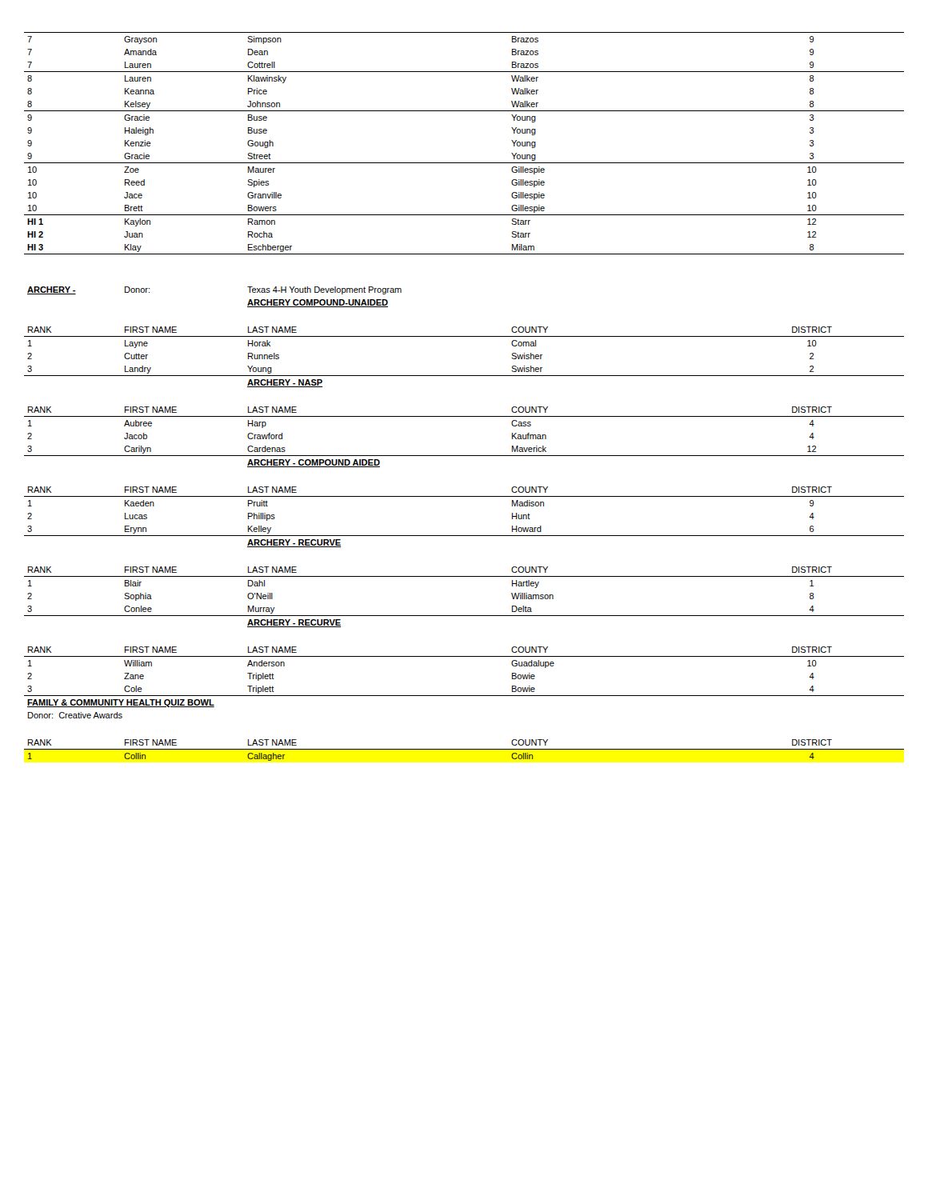| 7 | Grayson | Simpson | Brazos | 9 |
| 7 | Amanda | Dean | Brazos | 9 |
| 7 | Lauren | Cottrell | Brazos | 9 |
| 8 | Lauren | Klawinsky | Walker | 8 |
| 8 | Keanna | Price | Walker | 8 |
| 8 | Kelsey | Johnson | Walker | 8 |
| 9 | Gracie | Buse | Young | 3 |
| 9 | Haleigh | Buse | Young | 3 |
| 9 | Kenzie | Gough | Young | 3 |
| 9 | Gracie | Street | Young | 3 |
| 10 | Zoe | Maurer | Gillespie | 10 |
| 10 | Reed | Spies | Gillespie | 10 |
| 10 | Jace | Granville | Gillespie | 10 |
| 10 | Brett | Bowers | Gillespie | 10 |
| HI 1 | Kaylon | Ramon | Starr | 12 |
| HI 2 | Juan | Rocha | Starr | 12 |
| HI 3 | Klay | Eschberger | Milam | 8 |
| ARCHERY - | Donor: | Texas 4-H Youth Development Program |
| | | ARCHERY COMPOUND-UNAIDED |
| RANK | FIRST NAME | LAST NAME | COUNTY | DISTRICT |
| 1 | Layne | Horak | Comal | 10 |
| 2 | Cutter | Runnels | Swisher | 2 |
| 3 | Landry | Young | Swisher | 2 |
| | | ARCHERY - NASP |
| RANK | FIRST NAME | LAST NAME | COUNTY | DISTRICT |
| 1 | Aubree | Harp | Cass | 4 |
| 2 | Jacob | Crawford | Kaufman | 4 |
| 3 | Carilyn | Cardenas | Maverick | 12 |
| | | ARCHERY - COMPOUND AIDED |
| RANK | FIRST NAME | LAST NAME | COUNTY | DISTRICT |
| 1 | Kaeden | Pruitt | Madison | 9 |
| 2 | Lucas | Phillips | Hunt | 4 |
| 3 | Erynn | Kelley | Howard | 6 |
| | | ARCHERY - RECURVE |
| RANK | FIRST NAME | LAST NAME | COUNTY | DISTRICT |
| 1 | Blair | Dahl | Hartley | 1 |
| 2 | Sophia | O'Neill | Williamson | 8 |
| 3 | Conlee | Murray | Delta | 4 |
| | | ARCHERY - RECURVE |
| RANK | FIRST NAME | LAST NAME | COUNTY | DISTRICT |
| 1 | William | Anderson | Guadalupe | 10 |
| 2 | Zane | Triplett | Bowie | 4 |
| 3 | Cole | Triplett | Bowie | 4 |
| FAMILY & COMMUNITY HEALTH QUIZ BOWL |
| Donor: Creative Awards |
| RANK | FIRST NAME | LAST NAME | COUNTY | DISTRICT |
| 1 | Collin | Callagher | Collin | 4 |